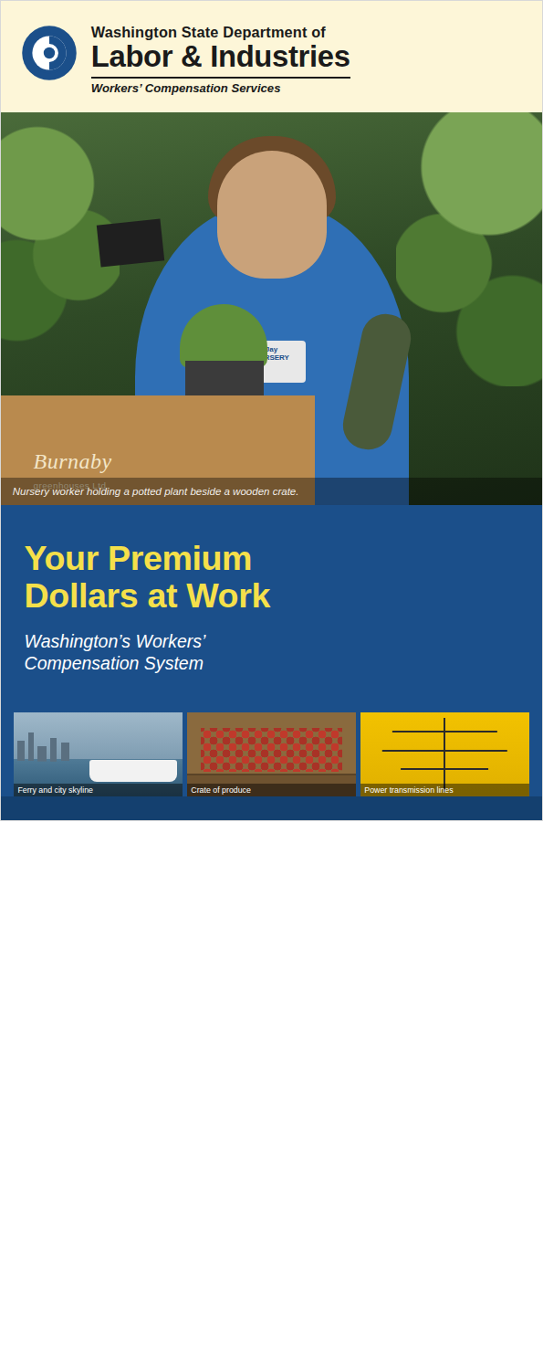Washington State Department of Labor & Industries
Workers’ Compensation Services
Jay
NURSERY
Burnaby
greenhouses Ltd
Nursery worker holding a potted plant beside a wooden crate.
Your Premium
Dollars at Work
Washington’s Workers’
Compensation System
Ferry and city skyline
Crate of produce
Power transmission lines